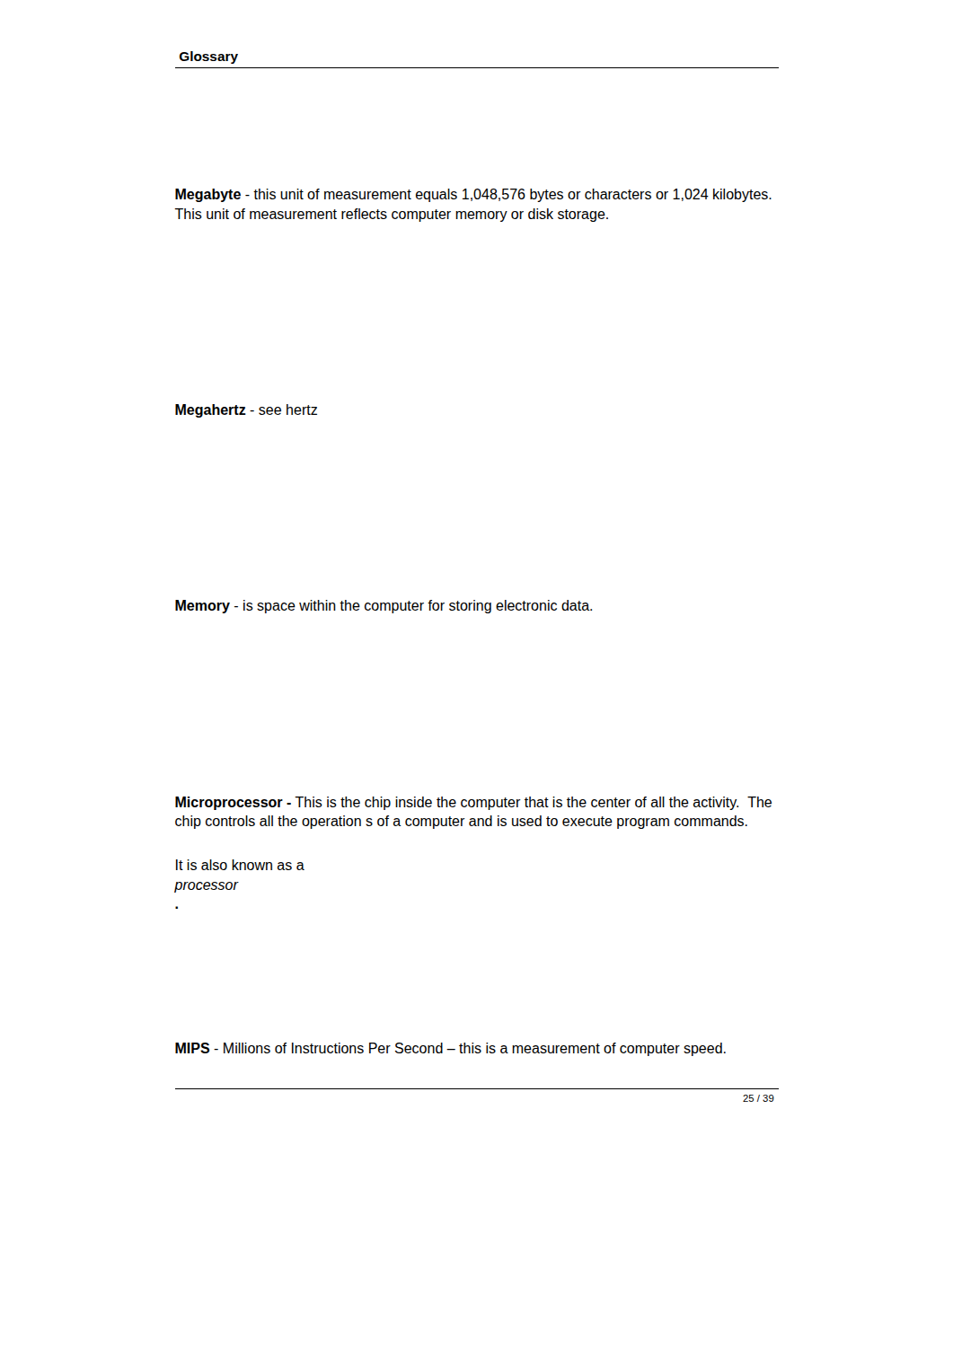Glossary
Megabyte - this unit of measurement equals 1,048,576 bytes or characters or 1,024 kilobytes. This unit of measurement reflects computer memory or disk storage.
Megahertz - see hertz
Memory - is space within the computer for storing electronic data.
Microprocessor - This is the chip inside the computer that is the center of all the activity. The chip controls all the operation s of a computer and is used to execute program commands.
It is also known as a
processor
.
MIPS - Millions of Instructions Per Second – this is a measurement of computer speed.
25 / 39